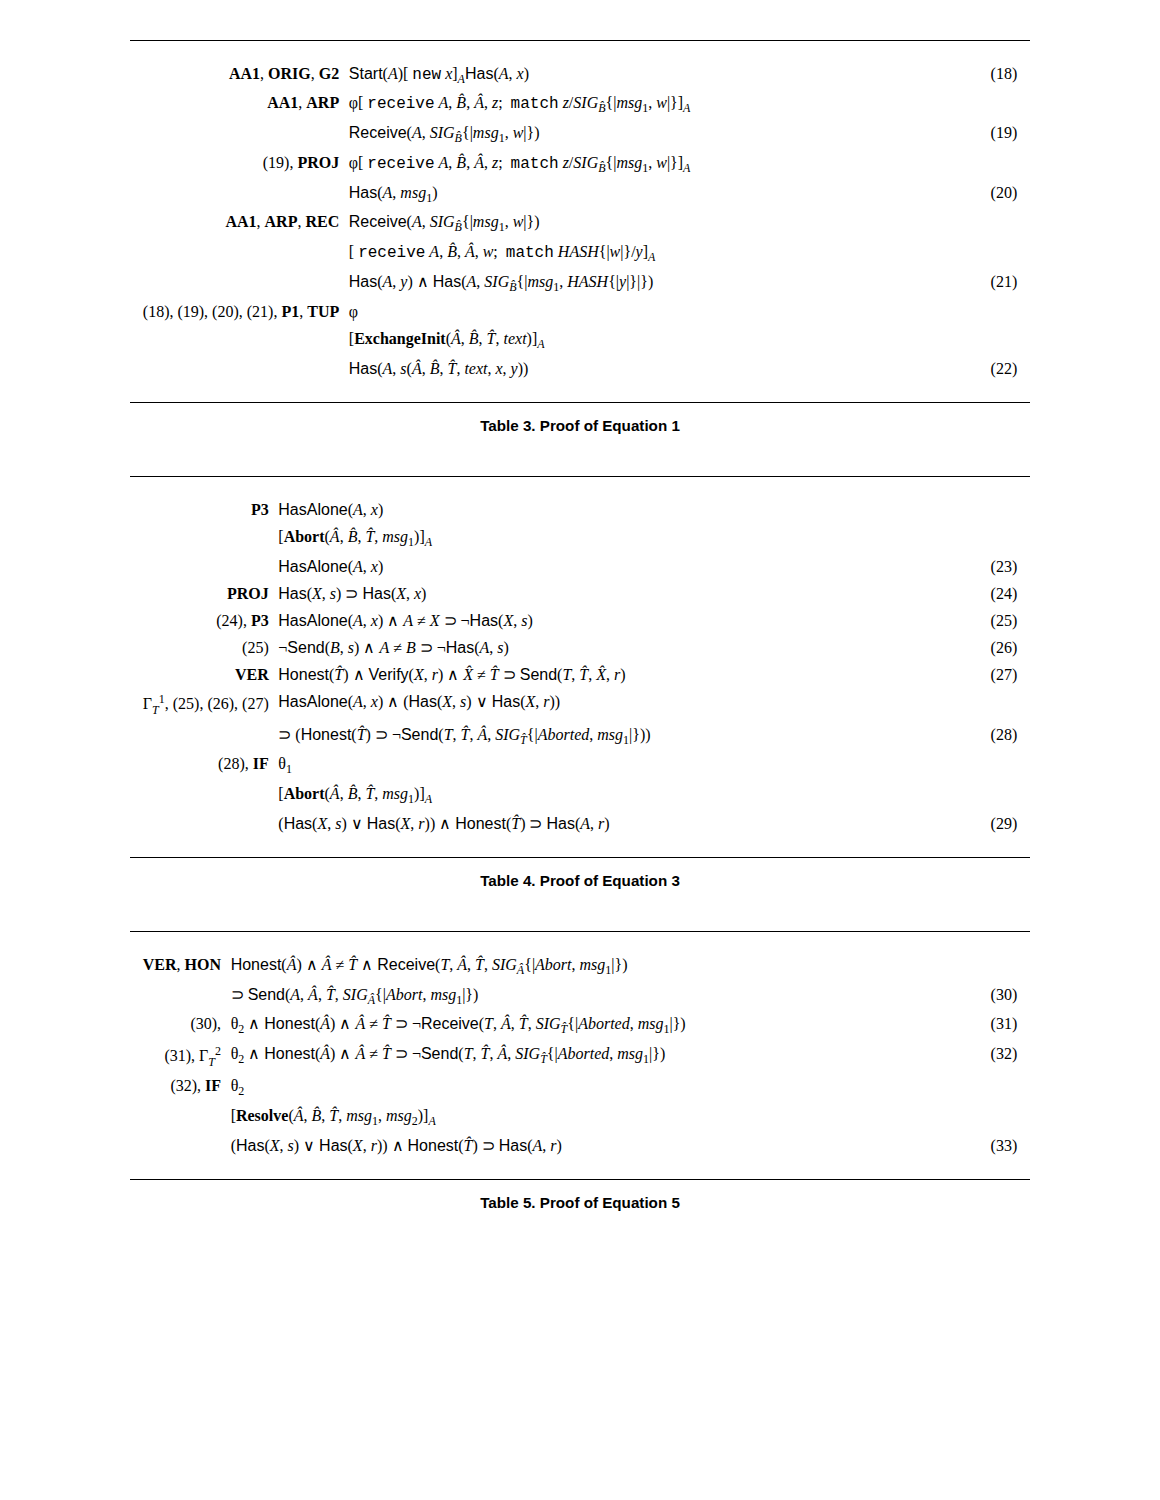| AA1 , ORIG , G2 | Start ( A )[ new x ] A Has ( A , x ) | (18) |
| AA1 , ARP | φ[ receive A , B̂ , Â , z ; match z / SIG B̂ {/ msg 1 , w /}] A | |
| | Receive ( A , SIG B̂ {/ msg 1 , w /}) | (19) |
| (19), PROJ | φ[ receive A , B̂ , Â , z ; match z / SIG B̂ {/ msg 1 , w /}] A | |
| | Has ( A , msg 1 ) | (20) |
| AA1 , ARP , REC | Receive ( A , SIG B̂ {/ msg 1 , w /}) | |
| | [ receive A , B̂ , Â , w ; match HASH {/ w /}/ y ] A | |
| | Has ( A , y ) ∧ Has ( A , SIG B̂ {/ msg 1 , HASH {/ y /}/}) | (21) |
| (18), (19), (20), (21), P1 , TUP | φ | |
| | [ ExchangeInit ( Â , B̂ , T̂ , text )] A | |
| | Has ( A , s ( Â , B̂ , T̂ , text , x , y )) | (22) |
Table 3. Proof of Equation 1
| P3 | HasAlone ( A , x ) | |
| | [ Abort ( Â , B̂ , T̂ , msg 1 )] A | |
| | HasAlone ( A , x ) | (23) |
| PROJ | Has ( X , s ) ⊃ Has ( X , x ) | (24) |
| (24), P3 | HasAlone ( A , x ) ∧ A ≠ X ⊃ ¬ Has ( X , s ) | (25) |
| (25) | ¬ Send ( B , s ) ∧ A ≠ B ⊃ ¬ Has ( A , s ) | (26) |
| VER | Honest ( T̂ ) ∧ Verify ( X , r ) ∧ X̂ ≠ T̂ ⊃ Send ( T , T̂ , X̂ , r ) | (27) |
| Γ T 1 , (25), (26), (27) | HasAlone ( A , x ) ∧ ( Has ( X , s ) ∨ Has ( X , r )) | |
| | ⊃ ( Honest ( T̂ ) ⊃ ¬ Send ( T , T̂ , Â , SIG T̂ {/ Aborted , msg 1 /})) | (28) |
| (28), IF | θ 1 | |
| | [ Abort ( Â , B̂ , T̂ , msg 1 )] A | |
| | ( Has ( X , s ) ∨ Has ( X , r )) ∧ Honest ( T̂ ) ⊃ Has ( A , r ) | (29) |
Table 4. Proof of Equation 3
| VER , HON | Honest ( Â ) ∧ Â ≠ T̂ ∧ Receive ( T , Â , T̂ , SIG Â {/ Abort , msg 1 /}) | |
| | ⊃ Send ( A , Â , T̂ , SIG Â {/ Abort , msg 1 /}) | (30) |
| (30), | θ 2 ∧ Honest ( Â ) ∧ Â ≠ T̂ ⊃ ¬ Receive ( T , Â , T̂ , SIG T̂ {/ Aborted , msg 1 /}) | (31) |
| (31), Γ T 2 | θ 2 ∧ Honest ( Â ) ∧ Â ≠ T̂ ⊃ ¬ Send ( T , T̂ , Â , SIG T̂ {/ Aborted , msg 1 /}) | (32) |
| (32), IF | θ 2 | |
| | [ Resolve ( Â , B̂ , T̂ , msg 1 , msg 2 )] A | |
| | ( Has ( X , s ) ∨ Has ( X , r )) ∧ Honest ( T̂ ) ⊃ Has ( A , r ) | (33) |
Table 5. Proof of Equation 5